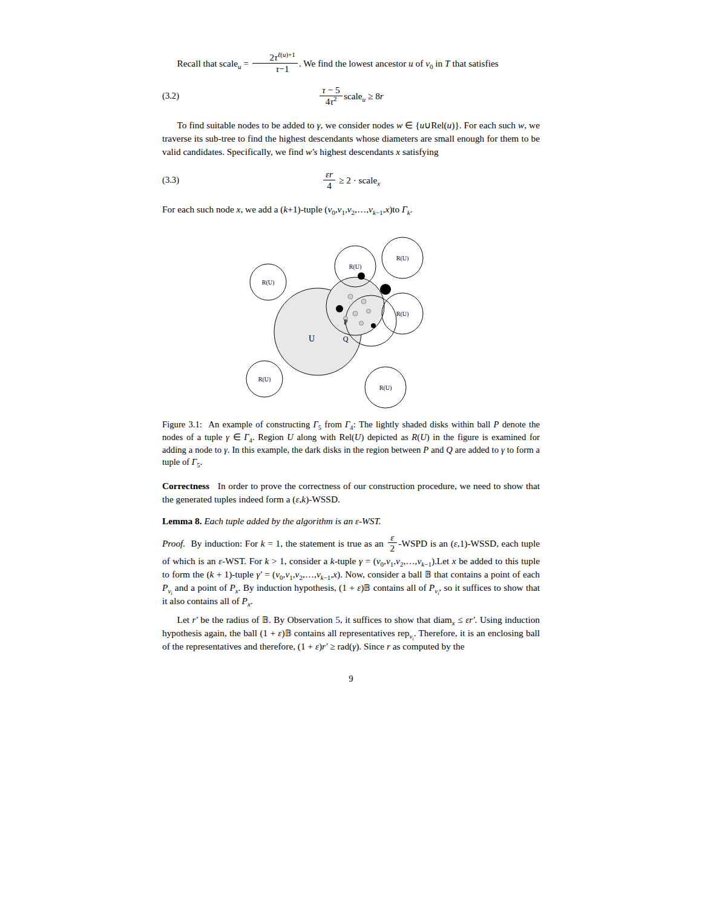Recall that scaleu = 2τℓ(u)+1 τ−1. We find the lowest ancestor u of v0 in T that satisfies
(3.2) τ − 54τ2scaleu ≥ 8r
To find suitable nodes to be added to γ, we consider nodes w ∈ {u∪Rel(u)}. For each such w, we traverse its sub-tree to find the highest descendants whose diameters are small enough for them to be valid candidates. Specifically, we find w′s highest descendants x satisfying
(3.3) εr 4 ≥ 2 · scalex
For each such node x, we add a (k+1)-tuple (v0,v1,v2,…,vk−1,x)to Γk.
R(U) R(U) R(U) R(U) R(U) R(U) P U Q
Figure 3.1: An example of constructing Γ5 from Γ4: The lightly shaded disks within ball P denote the nodes of a tuple γ ∈ Γ4. Region U along with Rel(U) depicted as R(U) in the figure is examined for adding a node to γ. In this example, the dark disks in the region between P and Q are added to γ to form a tuple of Γ5.
Correctness In order to prove the correctness of our construction procedure, we need to show that the generated tuples indeed form a (ε,k)-WSSD.
Lemma 8. Each tuple added by the algorithm is an ε-WST.
Proof. By induction: For k = 1, the statement is true as an ε 2-WSPD is an (ε,1)-WSSD, each tuple of which is an ε-WST. For k > 1, consider a k-tuple γ = (v0,v1,v2,…,vk−1).Let x be added to this tuple to form the (k + 1)-tuple γ′ = (v0,v1,v2,…,vk−1,x). Now, consider a ball 𝔹 that contains a point of each Pvi and a point of Px. By induction hypothesis, (1 + ε)𝔹 contains all of Pvi, so it suffices to show that it also contains all of Px.
Let r′ be the radius of 𝔹. By Observation 5, it suffices to show that diamx ≤ εr′. Using induction hypothesis again, the ball (1 + ε)𝔹 contains all representatives repvi. Therefore, it is an enclosing ball of the representatives and therefore, (1 + ε)r′ ≥ rad(γ). Since r as computed by the
9